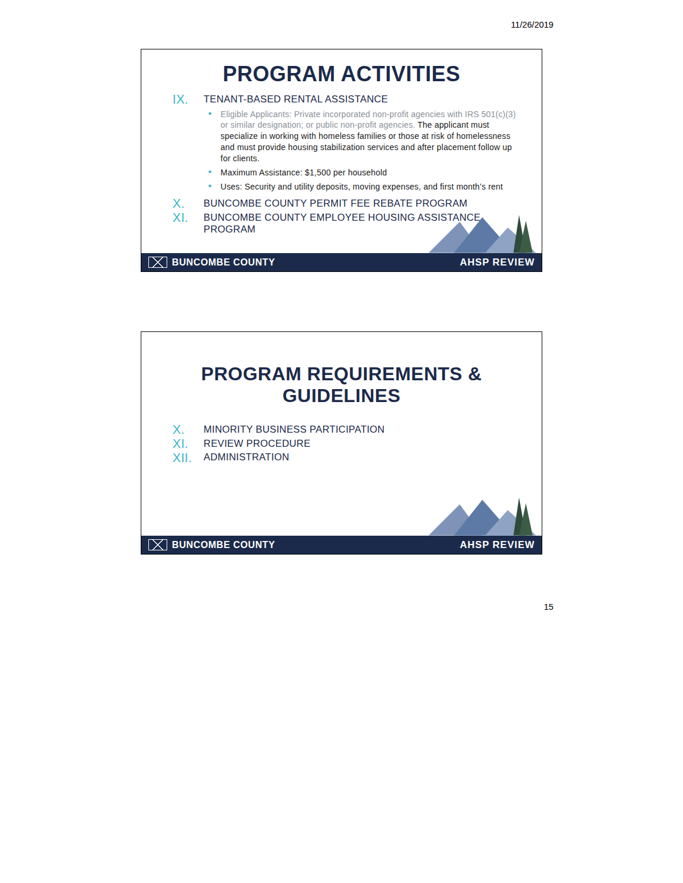11/26/2019
PROGRAM ACTIVITIES
IX. TENANT-BASED RENTAL ASSISTANCE
Eligible Applicants: Private incorporated non-profit agencies with IRS 501(c)(3) or similar designation; or public non-profit agencies. The applicant must specialize in working with homeless families or those at risk of homelessness and must provide housing stabilization services and after placement follow up for clients.
Maximum Assistance: $1,500 per household
Uses: Security and utility deposits, moving expenses, and first month’s rent
X. BUNCOMBE COUNTY PERMIT FEE REBATE PROGRAM
XI. BUNCOMBE COUNTY EMPLOYEE HOUSING ASSISTANCE PROGRAM
BUNCOMBE COUNTY
AHSP REVIEW
PROGRAM REQUIREMENTS & GUIDELINES
X. MINORITY BUSINESS PARTICIPATION
XI. REVIEW PROCEDURE
XII. ADMINISTRATION
BUNCOMBE COUNTY
AHSP REVIEW
15